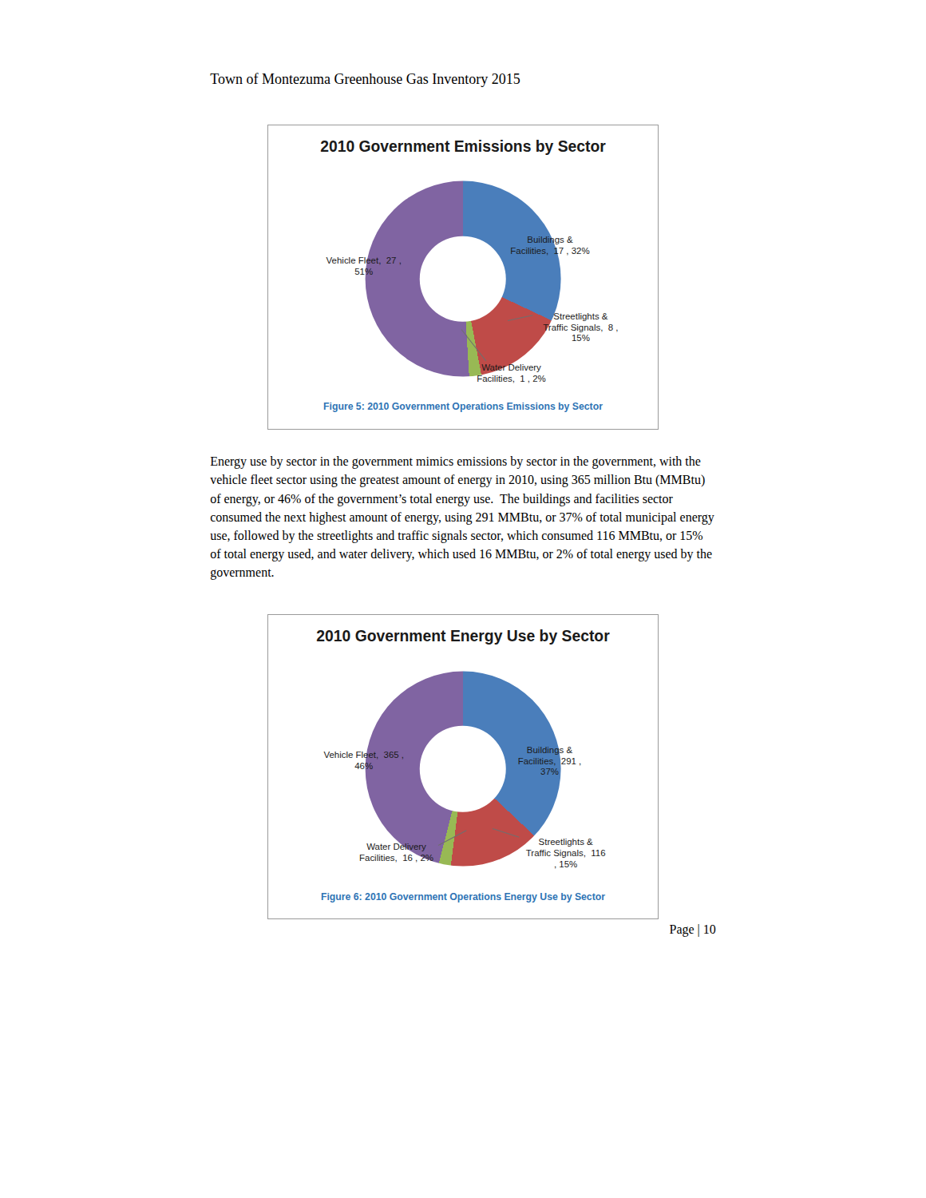Town of Montezuma Greenhouse Gas Inventory 2015
2010 Government Emissions by Sector
Buildings &
Facilities, 17 , 32%
Vehicle Fleet, 27 ,
51%
Streetlights &
Traffic Signals, 8 ,
15%
Water Delivery
Facilities, 1 , 2%
Figure 5: 2010 Government Operations Emissions by Sector
Energy use by sector in the government mimics emissions by sector in the government, with the vehicle fleet sector using the greatest amount of energy in 2010, using 365 million Btu (MMBtu) of energy, or 46% of the government’s total energy use. The buildings and facilities sector consumed the next highest amount of energy, using 291 MMBtu, or 37% of total municipal energy use, followed by the streetlights and traffic signals sector, which consumed 116 MMBtu, or 15% of total energy used, and water delivery, which used 16 MMBtu, or 2% of total energy used by the government.
2010 Government Energy Use by Sector
Buildings &
Facilities, 291 , 37%
Vehicle Fleet, 365 ,
46%
Streetlights &
Traffic Signals, 116
, 15%
Water Delivery
Facilities, 16 , 2%
Figure 6: 2010 Government Operations Energy Use by Sector
Page | 10